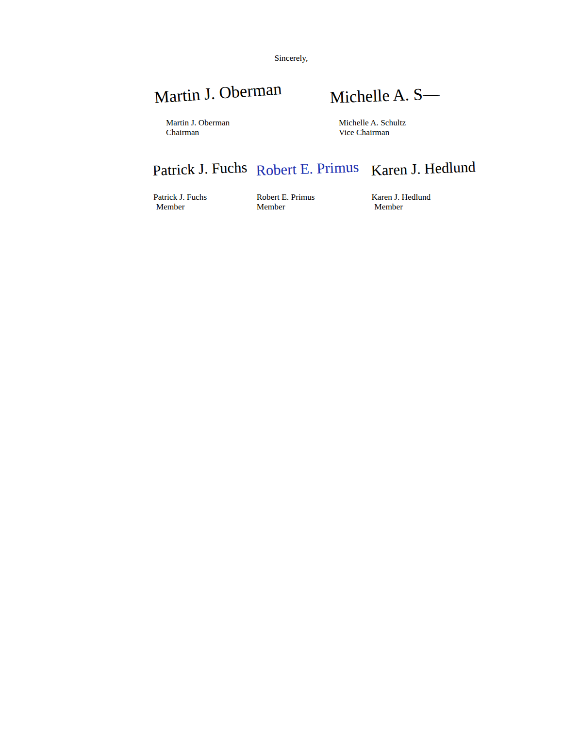Sincerely,
Martin J. Oberman
Martin J. Oberman
Chairman
Michelle A. S—
Michelle A. Schultz
Vice Chairman
Patrick J. Fuchs
Patrick J. Fuchs
Member
Robert E. Primus
Robert E. Primus
Member
Karen J. Hedlund
Karen J. Hedlund
Member